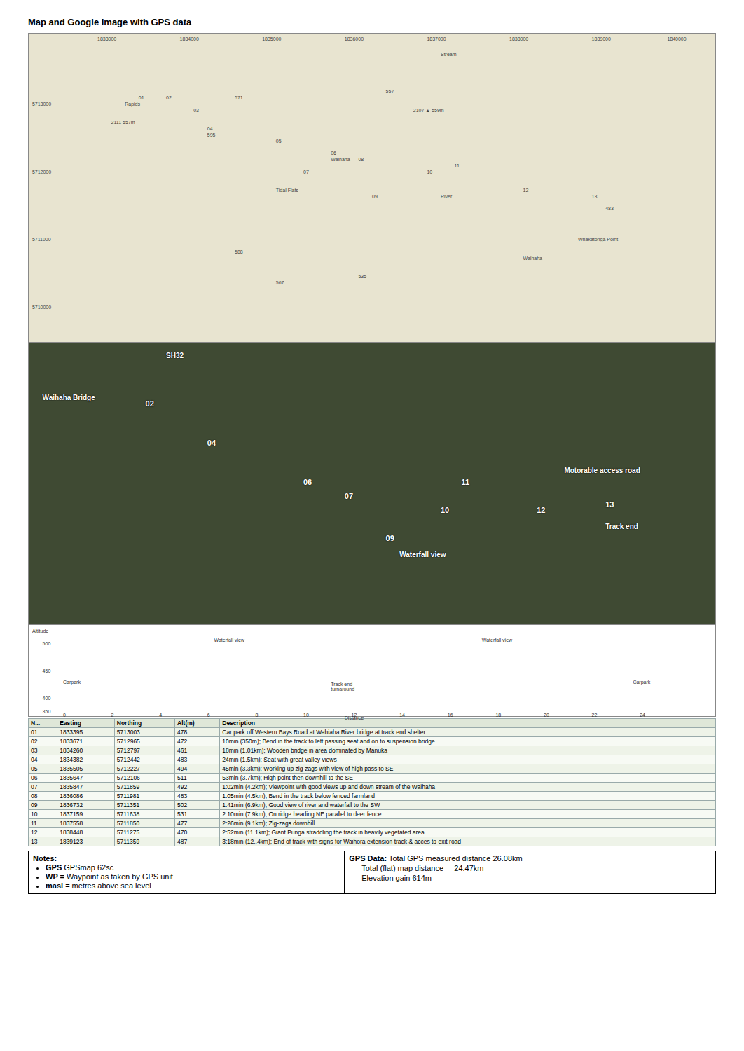Map and Google Image with GPS data
1833000 1834000 1835000 1836000 1837000 1838000 1839000 1840000 5713000 5712000 5711000 5710000 Stream 557 2107 ▲ 559m 2111 557m 571 595 Waihaha River Tidal Flats 483 Whakatonga Point Waihaha 588 567 535 Rapids 01 02 03 04 05 06 07 08 09 10 11 12 13
SH32 Waihaha Bridge 02 04 06 07 09 Waterfall view 10 11 Motorable access road 12 13 Track end
Altitude 500 450 400 350 0 2 4 6 8 10 12 14 16 18 20 22 24 Distance Carpark Carpark Waterfall view Waterfall view Track end
turnaround
| N... | Easting | Northing | Alt(m) | Description |
| --- | --- | --- | --- | --- |
| 01 | 1833395 | 5713003 | 478 | Car park off Western Bays Road at Wahiaha River bridge at track end shelter |
| 02 | 1833671 | 5712965 | 472 | 10min (350m); Bend in the track to left passing seat and on to suspension bridge |
| 03 | 1834260 | 5712797 | 461 | 18min (1.01km); Wooden bridge in area dominated by Manuka |
| 04 | 1834382 | 5712442 | 483 | 24min (1.5km); Seat with great valley views |
| 05 | 1835505 | 5712227 | 494 | 45min (3.3km); Working up zig-zags with view of high pass to SE |
| 06 | 1835647 | 5712106 | 511 | 53min (3.7km); High point then downhill to the SE |
| 07 | 1835847 | 5711859 | 492 | 1:02min (4.2km); Viewpoint with good views up and down stream of the Waihaha |
| 08 | 1836086 | 5711981 | 483 | 1:05min (4.5km); Bend in the track below fenced farmland |
| 09 | 1836732 | 5711351 | 502 | 1:41min (6.9km); Good view of river and waterfall to the SW |
| 10 | 1837159 | 5711638 | 531 | 2:10min (7.9km); On ridge heading NE parallel to deer fence |
| 11 | 1837558 | 5711850 | 477 | 2:26min (9.1km); Zig-zags downhill |
| 12 | 1838448 | 5711275 | 470 | 2:52min (11.1km); Giant Punga straddling the track in heavily vegetated area |
| 13 | 1839123 | 5711359 | 487 | 3:18min (12..4km); End of track with signs for Waihora extension track & acces to exit road |
| Notes: GPS GPSmap 62sc WP = Waypoint as taken by GPS unit masl = metres above sea level | GPS Data: Total GPS measured distance 26.08km Total (flat) map distance 24.47km Elevation gain 614m |